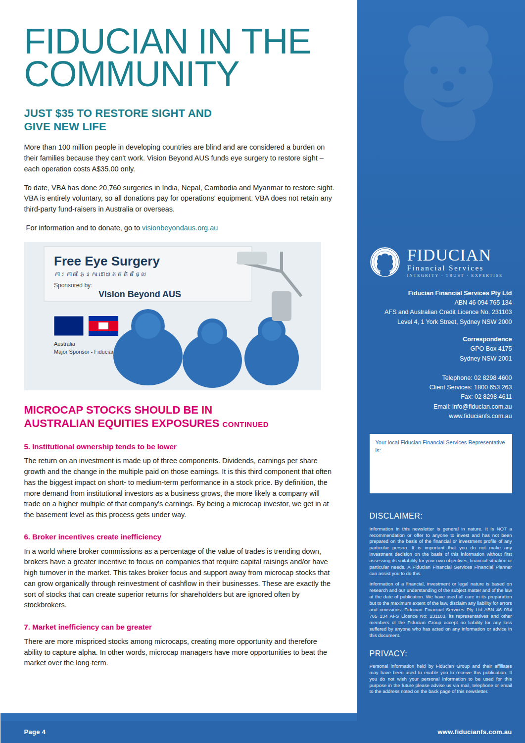FIDUCIAN
FIDUCIAN
Financial Services
INTEGRITY · TRUST · EXPERTISE
Fiducian Financial Services Pty Ltd
ABN 46 094 765 134
AFS and Australian Credit Licence No. 231103
Level 4, 1 York Street, Sydney NSW 2000 Correspondence GPO Box 4175
Sydney NSW 2001
Telephone: 02 8298 4600
Client Services: 1800 653 263
Fax: 02 8298 4611
Email: info@fiducian.com.au
www.fiducianfs.com.au
Your local Fiducian Financial Services Representative is:
DISCLAIMER:
Information in this newsletter is general in nature. It is NOT a recommendation or offer to anyone to invest and has not been prepared on the basis of the financial or investment profile of any particular person. It is important that you do not make any investment decision on the basis of this information without first assessing its suitability for your own objectives, financial situation or particular needs. A Fiducian Financial Services Financial Planner can assist you to do this.
Information of a financial, investment or legal nature is based on research and our understanding of the subject matter and of the law at the date of publication. We have used all care in its preparation but to the maximum extent of the law, disclaim any liability for errors and omissions. Fiducian Financial Services Pty Ltd ABN 46 094 765 134 AFS Licence No: 231103, its representatives and other members of the Fiducian Group accept no liability for any loss suffered by anyone who has acted on any information or advice in this document.
PRIVACY:
Personal information held by Fiducian Group and their affiliates may have been used to enable you to receive this publication. If you do not wish your personal information to be used for this purpose in the future please advise us via mail, telephone or email to the address noted on the back page of this newsletter.
FIDUCIAN IN THECOMMUNITY
JUST $35 TO RESTORE SIGHT AND
GIVE NEW LIFE
More than 100 million people in developing countries are blind and are considered a burden on their families because they can't work. Vision Beyond AUS funds eye surgery to restore sight – each operation costs A$35.00 only.
To date, VBA has done 20,760 surgeries in India, Nepal, Cambodia and Myanmar to restore sight. VBA is entirely voluntary, so all donations pay for operations' equipment. VBA does not retain any third-party fund-raisers in Australia or overseas.
For information and to donate, go to visionbeyondaus.org.au
Free Eye Surgery ការកាត់ ភ្នែក ដោយឥតគិតថ្លៃ Sponsored by: Vision Beyond AUS Australia Major Sponsor - Fiducian
MICROCAP STOCKS SHOULD BE IN
AUSTRALIAN EQUITIES EXPOSURES CONTINUED
5. Institutional ownership tends to be lower
The return on an investment is made up of three components. Dividends, earnings per share growth and the change in the multiple paid on those earnings. It is this third component that often has the biggest impact on short- to medium-term performance in a stock price. By definition, the more demand from institutional investors as a business grows, the more likely a company will trade on a higher multiple of that company's earnings. By being a microcap investor, we get in at the basement level as this process gets under way.
6. Broker incentives create inefficiency
In a world where broker commissions as a percentage of the value of trades is trending down, brokers have a greater incentive to focus on companies that require capital raisings and/or have high turnover in the market. This takes broker focus and support away from microcap stocks that can grow organically through reinvestment of cashflow in their businesses. These are exactly the sort of stocks that can create superior returns for shareholders but are ignored often by stockbrokers.
7. Market inefficiency can be greater
There are more mispriced stocks among microcaps, creating more opportunity and therefore ability to capture alpha. In other words, microcap managers have more opportunities to beat the market over the long-term.
Page 4 www.fiducianfs.com.au